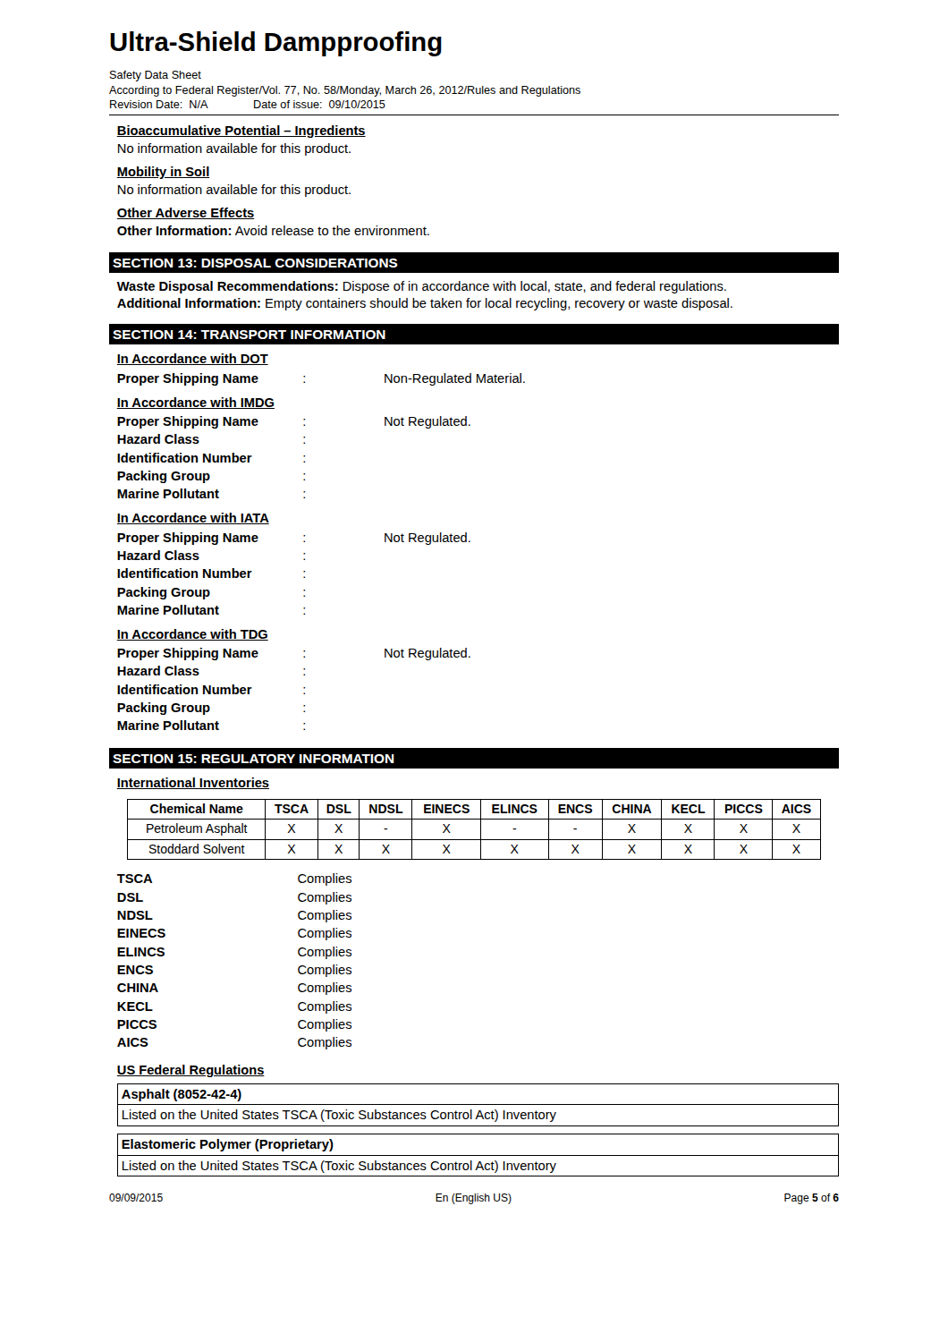Ultra-Shield Dampproofing
Safety Data Sheet
According to Federal Register/Vol. 77, No. 58/Monday, March 26, 2012/Rules and Regulations
Revision Date: N/A Date of issue: 09/10/2015
Bioaccumulative Potential – Ingredients
No information available for this product.
Mobility in Soil
No information available for this product.
Other Adverse Effects
Other Information: Avoid release to the environment.
SECTION 13: DISPOSAL CONSIDERATIONS
Waste Disposal Recommendations: Dispose of in accordance with local, state, and federal regulations.
Additional Information: Empty containers should be taken for local recycling, recovery or waste disposal.
SECTION 14: TRANSPORT INFORMATION
In Accordance with DOT
| Proper Shipping Name | : | Non-Regulated Material. |
In Accordance with IMDG
| Proper Shipping Name | : | Not Regulated. |
| Hazard Class | : | |
| Identification Number | : | |
| Packing Group | : | |
| Marine Pollutant | : | |
In Accordance with IATA
| Proper Shipping Name | : | Not Regulated. |
| Hazard Class | : | |
| Identification Number | : | |
| Packing Group | : | |
| Marine Pollutant | : | |
In Accordance with TDG
| Proper Shipping Name | : | Not Regulated. |
| Hazard Class | : | |
| Identification Number | : | |
| Packing Group | : | |
| Marine Pollutant | : | |
SECTION 15: REGULATORY INFORMATION
International Inventories
| Chemical Name | TSCA | DSL | NDSL | EINECS | ELINCS | ENCS | CHINA | KECL | PICCS | AICS |
| --- | --- | --- | --- | --- | --- | --- | --- | --- | --- | --- |
| Petroleum Asphalt | X | X | - | X | - | - | X | X | X | X |
| Stoddard Solvent | X | X | X | X | X | X | X | X | X | X |
| TSCA | Complies |
| DSL | Complies |
| NDSL | Complies |
| EINECS | Complies |
| ELINCS | Complies |
| ENCS | Complies |
| CHINA | Complies |
| KECL | Complies |
| PICCS | Complies |
| AICS | Complies |
US Federal Regulations
Asphalt (8052-42-4)
Listed on the United States TSCA (Toxic Substances Control Act) Inventory
Elastomeric Polymer (Proprietary)
Listed on the United States TSCA (Toxic Substances Control Act) Inventory
09/09/2015
En (English US)
Page 5 of 6